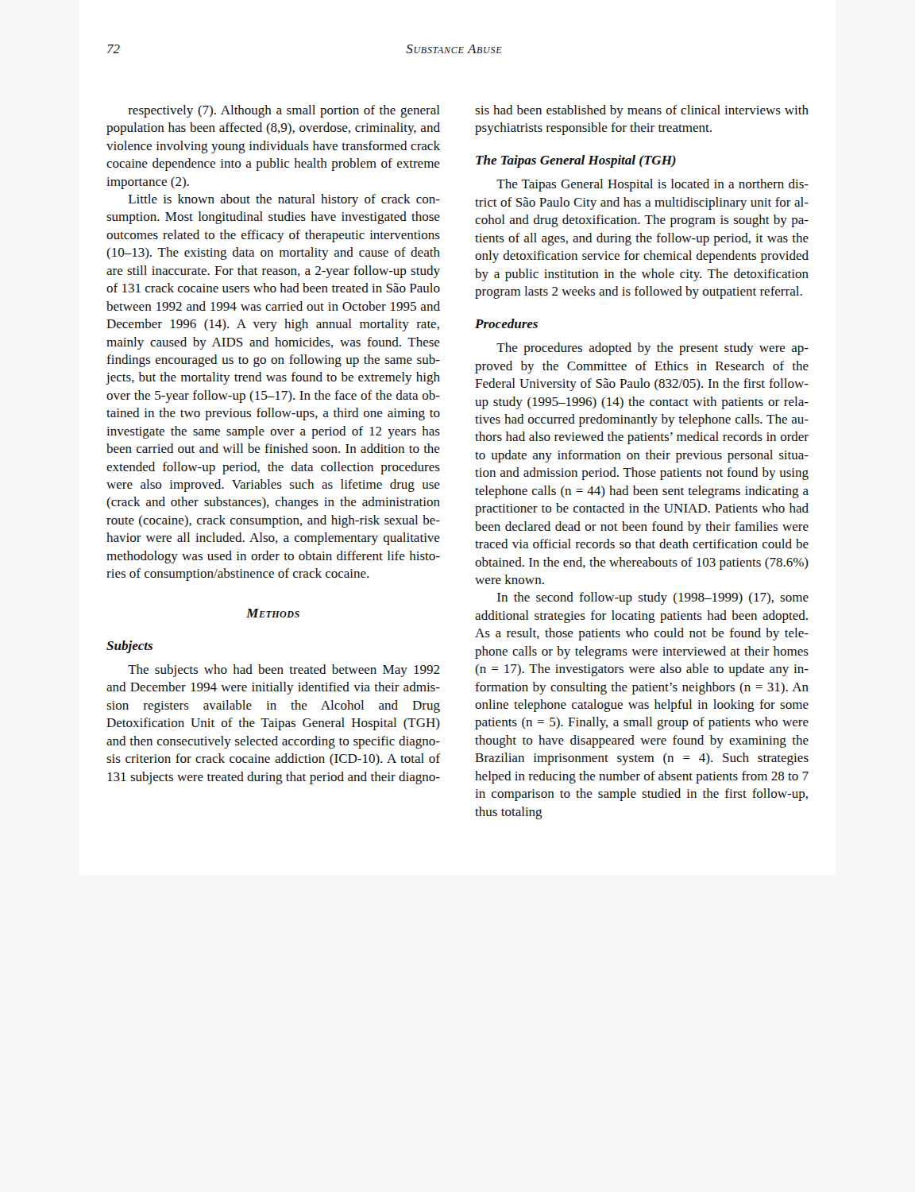72 Substance Abuse
respectively (7). Although a small portion of the general population has been affected (8,9), overdose, criminality, and violence involving young individuals have transformed crack cocaine dependence into a public health problem of extreme importance (2).
Little is known about the natural history of crack consumption. Most longitudinal studies have investigated those outcomes related to the efficacy of therapeutic interventions (10–13). The existing data on mortality and cause of death are still inaccurate. For that reason, a 2-year follow-up study of 131 crack cocaine users who had been treated in São Paulo between 1992 and 1994 was carried out in October 1995 and December 1996 (14). A very high annual mortality rate, mainly caused by AIDS and homicides, was found. These findings encouraged us to go on following up the same subjects, but the mortality trend was found to be extremely high over the 5-year follow-up (15–17). In the face of the data obtained in the two previous follow-ups, a third one aiming to investigate the same sample over a period of 12 years has been carried out and will be finished soon. In addition to the extended follow-up period, the data collection procedures were also improved. Variables such as lifetime drug use (crack and other substances), changes in the administration route (cocaine), crack consumption, and high-risk sexual behavior were all included. Also, a complementary qualitative methodology was used in order to obtain different life histories of consumption/abstinence of crack cocaine.
Methods
Subjects
The subjects who had been treated between May 1992 and December 1994 were initially identified via their admission registers available in the Alcohol and Drug Detoxification Unit of the Taipas General Hospital (TGH) and then consecutively selected according to specific diagnosis criterion for crack cocaine addiction (ICD-10). A total of 131 subjects were treated during that period and their diagnosis had been established by means of clinical interviews with psychiatrists responsible for their treatment.
The Taipas General Hospital (TGH)
The Taipas General Hospital is located in a northern district of São Paulo City and has a multidisciplinary unit for alcohol and drug detoxification. The program is sought by patients of all ages, and during the follow-up period, it was the only detoxification service for chemical dependents provided by a public institution in the whole city. The detoxification program lasts 2 weeks and is followed by outpatient referral.
Procedures
The procedures adopted by the present study were approved by the Committee of Ethics in Research of the Federal University of São Paulo (832/05). In the first follow-up study (1995–1996) (14) the contact with patients or relatives had occurred predominantly by telephone calls. The authors had also reviewed the patients’ medical records in order to update any information on their previous personal situation and admission period. Those patients not found by using telephone calls (n = 44) had been sent telegrams indicating a practitioner to be contacted in the UNIAD. Patients who had been declared dead or not been found by their families were traced via official records so that death certification could be obtained. In the end, the whereabouts of 103 patients (78.6%) were known.
In the second follow-up study (1998–1999) (17), some additional strategies for locating patients had been adopted. As a result, those patients who could not be found by telephone calls or by telegrams were interviewed at their homes (n = 17). The investigators were also able to update any information by consulting the patient’s neighbors (n = 31). An online telephone catalogue was helpful in looking for some patients (n = 5). Finally, a small group of patients who were thought to have disappeared were found by examining the Brazilian imprisonment system (n = 4). Such strategies helped in reducing the number of absent patients from 28 to 7 in comparison to the sample studied in the first follow-up, thus totaling